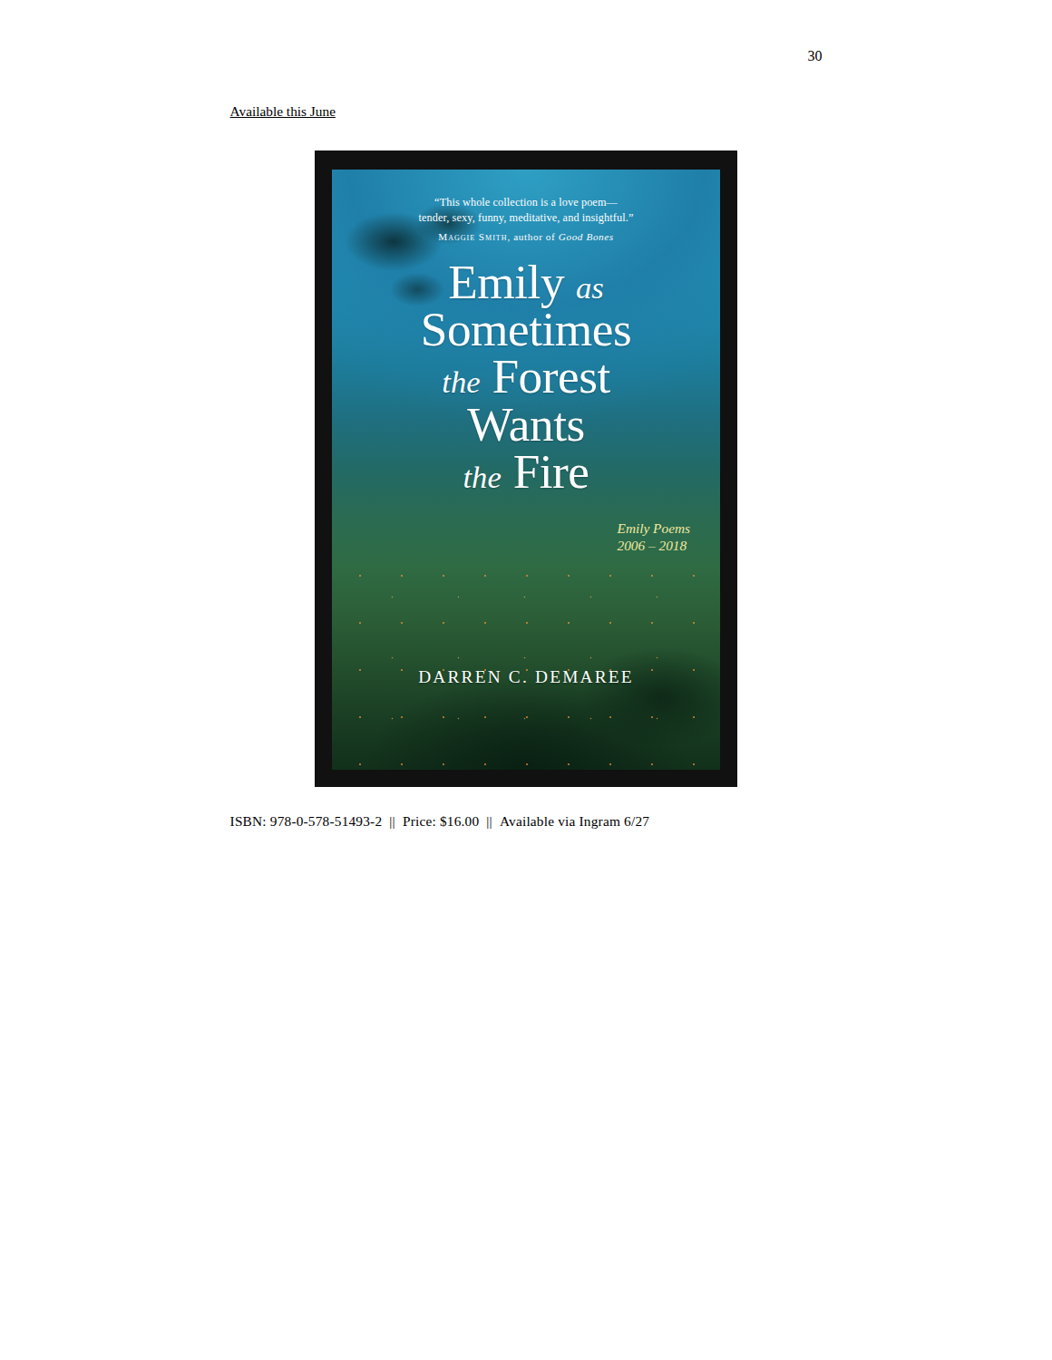30
Available this June
“This whole collection is a love poem—
tender, sexy, funny, meditative, and insightful.”
Maggie Smith, author of Good Bones
Emily as
Sometimes
the Forest
Wants
the Fire
Emily Poems
2006 – 2018
DARREN C. DEMAREE
ISBN: 978-0-578-51493-2 || Price: $16.00 || Available via Ingram 6/27